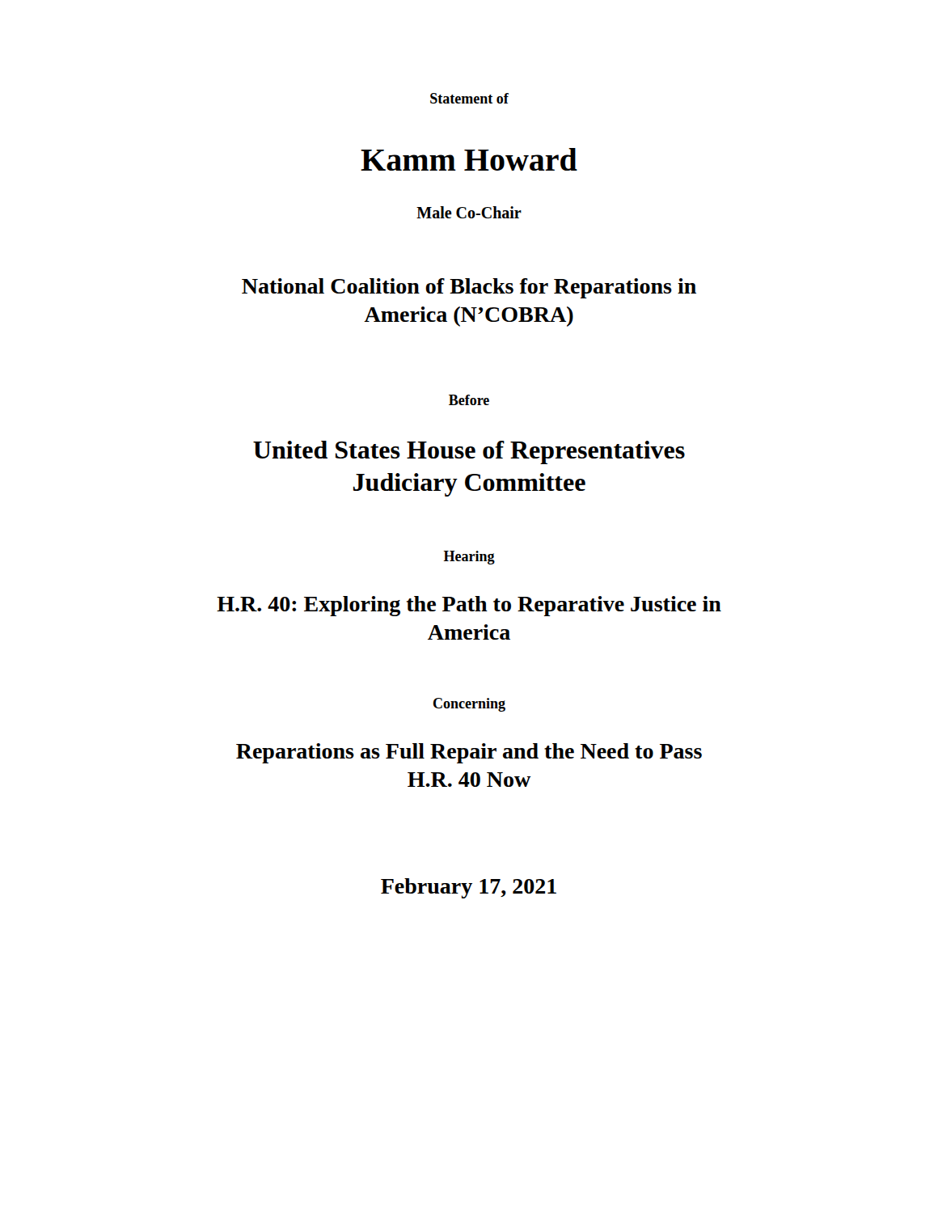Statement of
Kamm Howard
Male Co-Chair
National Coalition of Blacks for Reparations in America (N’COBRA)
Before
United States House of Representatives Judiciary Committee
Hearing
H.R. 40: Exploring the Path to Reparative Justice in America
Concerning
Reparations as Full Repair and the Need to Pass H.R. 40 Now
February 17, 2021